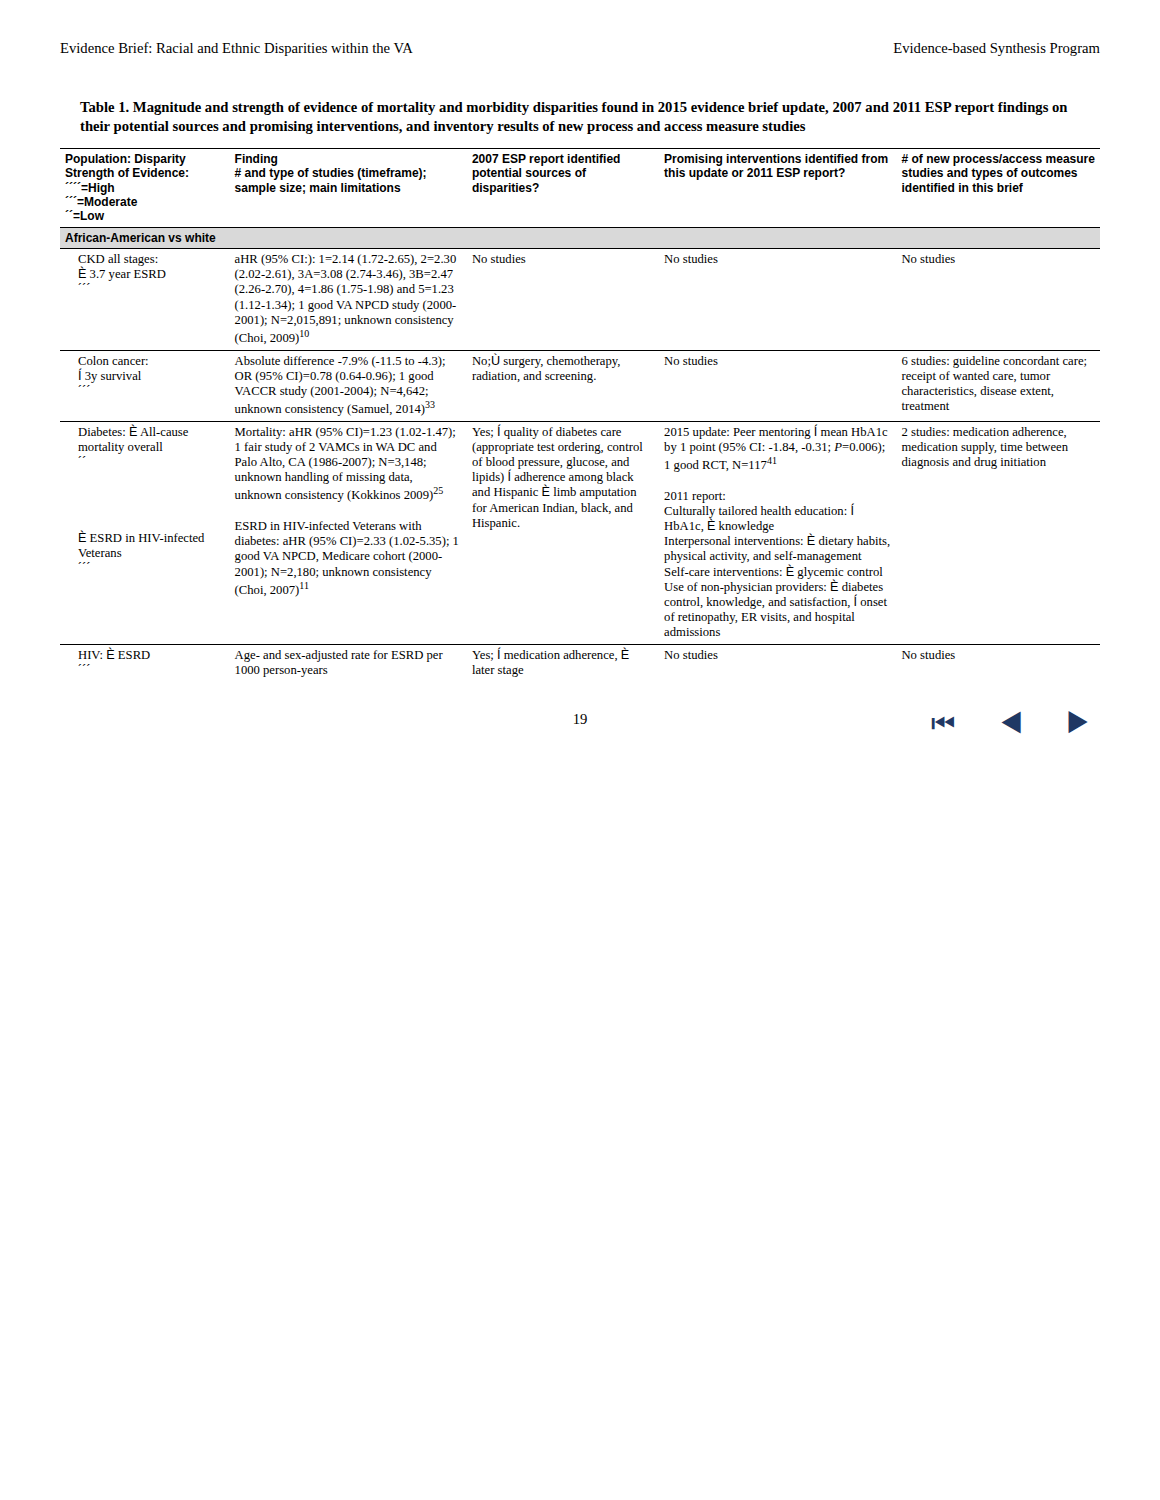Evidence Brief: Racial and Ethnic Disparities within the VA Evidence-based Synthesis Program
Table 1. Magnitude and strength of evidence of mortality and morbidity disparities found in 2015 evidence brief update, 2007 and 2011 ESP report findings on their potential sources and promising interventions, and inventory results of new process and access measure studies
| Population: Disparity Strength of Evidence: ´´´´ =High ´´´ =Moderate ´´ =Low | Finding # and type of studies (timeframe); sample size; main limitations | 2007 ESP report identified potential sources of disparities? | Promising interventions identified from this update or 2011 ESP report? | # of new process/access measure studies and types of outcomes identified in this brief |
| --- | --- | --- | --- | --- |
| African-American vs white |
| CKD all stages: È 3.7 year ESRD ´´´ | aHR (95% CI:): 1=2.14 (1.72-2.65), 2=2.30 (2.02-2.61), 3A=3.08 (2.74-3.46), 3B=2.47 (2.26-2.70), 4=1.86 (1.75-1.98) and 5=1.23 (1.12-1.34); 1 good VA NPCD study (2000-2001); N=2,015,891; unknown consistency (Choi, 2009) 10 | No studies | No studies | No studies |
| Colon cancer: Í 3y survival ´´´ | Absolute difference -7.9% (-11.5 to -4.3); OR (95% CI)=0.78 (0.64-0.96); 1 good VACCR study (2001-2004); N=4,642; unknown consistency (Samuel, 2014) 33 | No; Ù surgery, chemotherapy, radiation, and screening. | No studies | 6 studies: guideline concordant care; receipt of wanted care, tumor characteristics, disease extent, treatment |
| Diabetes: È All-cause mortality overall ´´ È ESRD in HIV-infected Veterans ´´´ | Mortality: aHR (95% CI)=1.23 (1.02-1.47); 1 fair study of 2 VAMCs in WA DC and Palo Alto, CA (1986-2007); N=3,148; unknown handling of missing data, unknown consistency (Kokkinos 2009) 25 ESRD in HIV-infected Veterans with diabetes: aHR (95% CI)=2.33 (1.02-5.35); 1 good VA NPCD, Medicare cohort (2000-2001); N=2,180; unknown consistency (Choi, 2007) 11 | Yes; Í quality of diabetes care (appropriate test ordering, control of blood pressure, glucose, and lipids) Í adherence among black and Hispanic È limb amputation for American Indian, black, and Hispanic. | 2015 update: Peer mentoring Í mean HbA1c by 1 point (95% CI: -1.84, -0.31; P =0.006); 1 good RCT, N=117 41 2011 report: Culturally tailored health education: Í HbA1c, È knowledge Interpersonal interventions: È dietary habits, physical activity, and self-management Self-care interventions: È glycemic control Use of non-physician providers: È diabetes control, knowledge, and satisfaction, Í onset of retinopathy, ER visits, and hospital admissions | 2 studies: medication adherence, medication supply, time between diagnosis and drug initiation |
| HIV: È ESRD ´´´ | Age- and sex-adjusted rate for ESRD per 1000 person-years | Yes; Í medication adherence, È later stage | No studies | No studies |
19
⏮ ◀ ▶